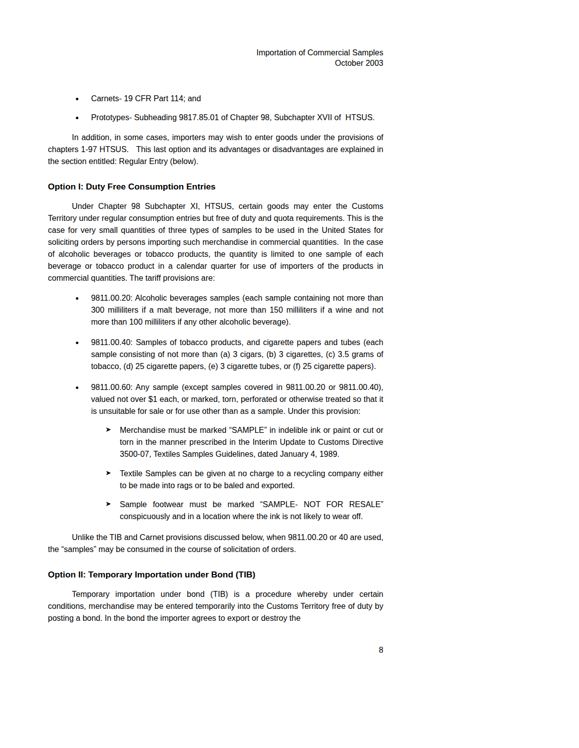Importation of Commercial Samples
October 2003
Carnets- 19 CFR Part 114; and
Prototypes- Subheading 9817.85.01 of Chapter 98, Subchapter XVII of HTSUS.
In addition, in some cases, importers may wish to enter goods under the provisions of chapters 1-97 HTSUS. This last option and its advantages or disadvantages are explained in the section entitled: Regular Entry (below).
Option I: Duty Free Consumption Entries
Under Chapter 98 Subchapter XI, HTSUS, certain goods may enter the Customs Territory under regular consumption entries but free of duty and quota requirements. This is the case for very small quantities of three types of samples to be used in the United States for soliciting orders by persons importing such merchandise in commercial quantities. In the case of alcoholic beverages or tobacco products, the quantity is limited to one sample of each beverage or tobacco product in a calendar quarter for use of importers of the products in commercial quantities. The tariff provisions are:
9811.00.20: Alcoholic beverages samples (each sample containing not more than 300 milliliters if a malt beverage, not more than 150 milliliters if a wine and not more than 100 milliliters if any other alcoholic beverage).
9811.00.40: Samples of tobacco products, and cigarette papers and tubes (each sample consisting of not more than (a) 3 cigars, (b) 3 cigarettes, (c) 3.5 grams of tobacco, (d) 25 cigarette papers, (e) 3 cigarette tubes, or (f) 25 cigarette papers).
9811.00.60: Any sample (except samples covered in 9811.00.20 or 9811.00.40), valued not over $1 each, or marked, torn, perforated or otherwise treated so that it is unsuitable for sale or for use other than as a sample. Under this provision:
Merchandise must be marked “SAMPLE” in indelible ink or paint or cut or torn in the manner prescribed in the Interim Update to Customs Directive 3500-07, Textiles Samples Guidelines, dated January 4, 1989.
Textile Samples can be given at no charge to a recycling company either to be made into rags or to be baled and exported.
Sample footwear must be marked “SAMPLE- NOT FOR RESALE” conspicuously and in a location where the ink is not likely to wear off.
Unlike the TIB and Carnet provisions discussed below, when 9811.00.20 or 40 are used, the “samples” may be consumed in the course of solicitation of orders.
Option II: Temporary Importation under Bond (TIB)
Temporary importation under bond (TIB) is a procedure whereby under certain conditions, merchandise may be entered temporarily into the Customs Territory free of duty by posting a bond. In the bond the importer agrees to export or destroy the
8